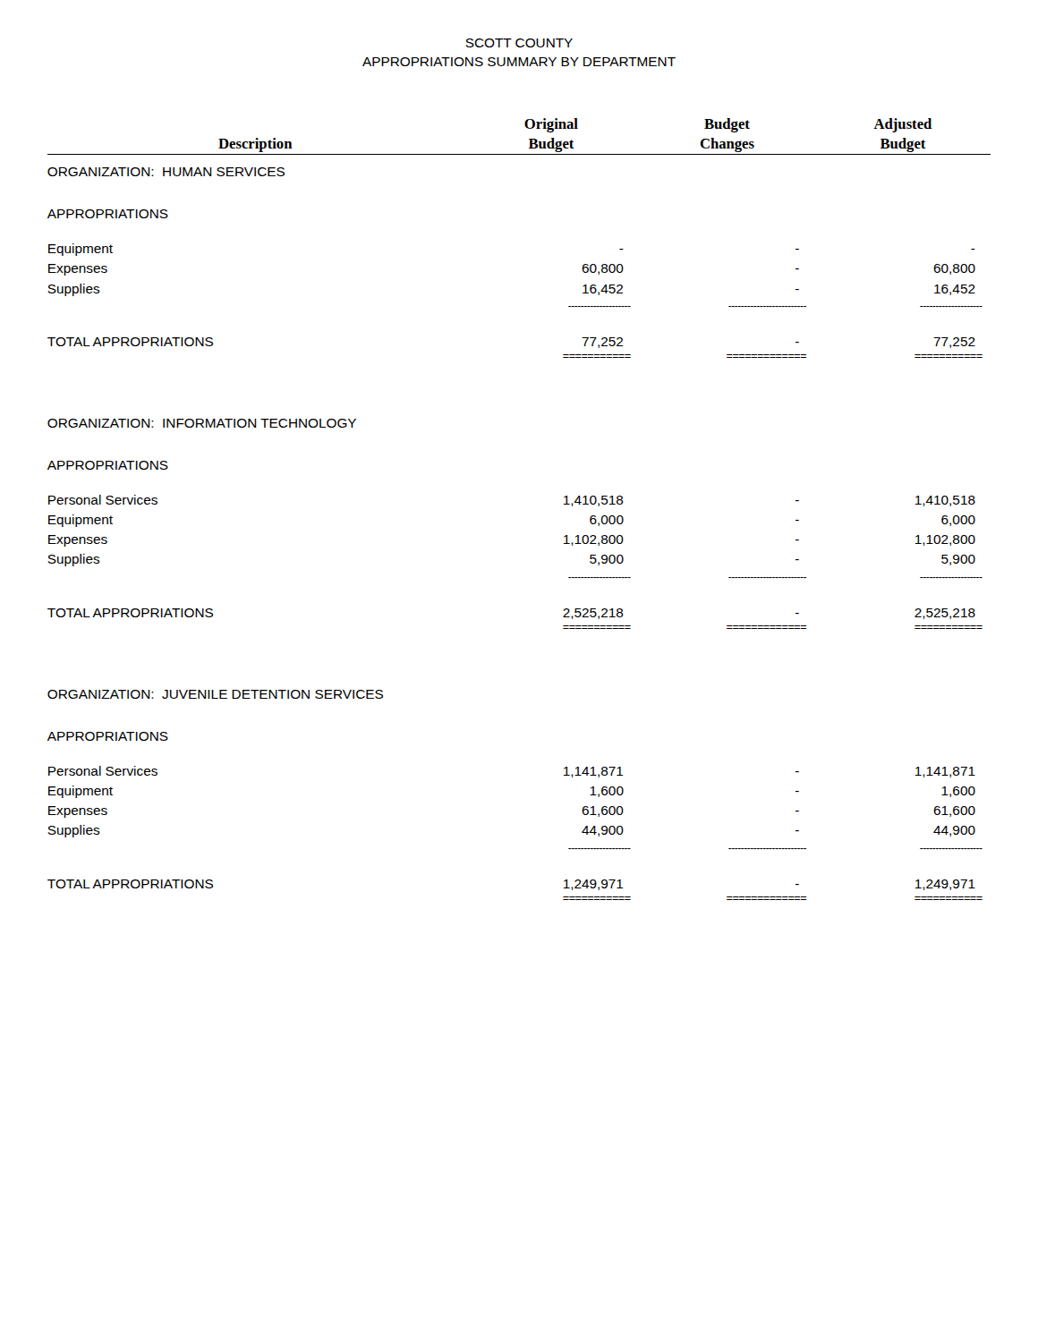SCOTT COUNTY
APPROPRIATIONS SUMMARY BY DEPARTMENT
| | Original | Budget | Adjusted |
| Description | Budget | Changes | Budget |
| ORGANIZATION: HUMAN SERVICES | | | |
| APPROPRIATIONS | | | |
| Equipment | - | - | - |
| Expenses | 60,800 | - | 60,800 |
| Supplies | 16,452 | - | 16,452 |
| | -------------------- | ------------------------- | -------------------- |
| TOTAL APPROPRIATIONS | 77,252 | - | 77,252 |
| | =========== | ============= | =========== |
| ORGANIZATION: INFORMATION TECHNOLOGY | | | |
| APPROPRIATIONS | | | |
| Personal Services | 1,410,518 | - | 1,410,518 |
| Equipment | 6,000 | - | 6,000 |
| Expenses | 1,102,800 | - | 1,102,800 |
| Supplies | 5,900 | - | 5,900 |
| | -------------------- | ------------------------- | -------------------- |
| TOTAL APPROPRIATIONS | 2,525,218 | - | 2,525,218 |
| | =========== | ============= | =========== |
| ORGANIZATION: JUVENILE DETENTION SERVICES | | | |
| APPROPRIATIONS | | | |
| Personal Services | 1,141,871 | - | 1,141,871 |
| Equipment | 1,600 | - | 1,600 |
| Expenses | 61,600 | - | 61,600 |
| Supplies | 44,900 | - | 44,900 |
| | -------------------- | ------------------------- | -------------------- |
| TOTAL APPROPRIATIONS | 1,249,971 | - | 1,249,971 |
| | =========== | ============= | =========== |